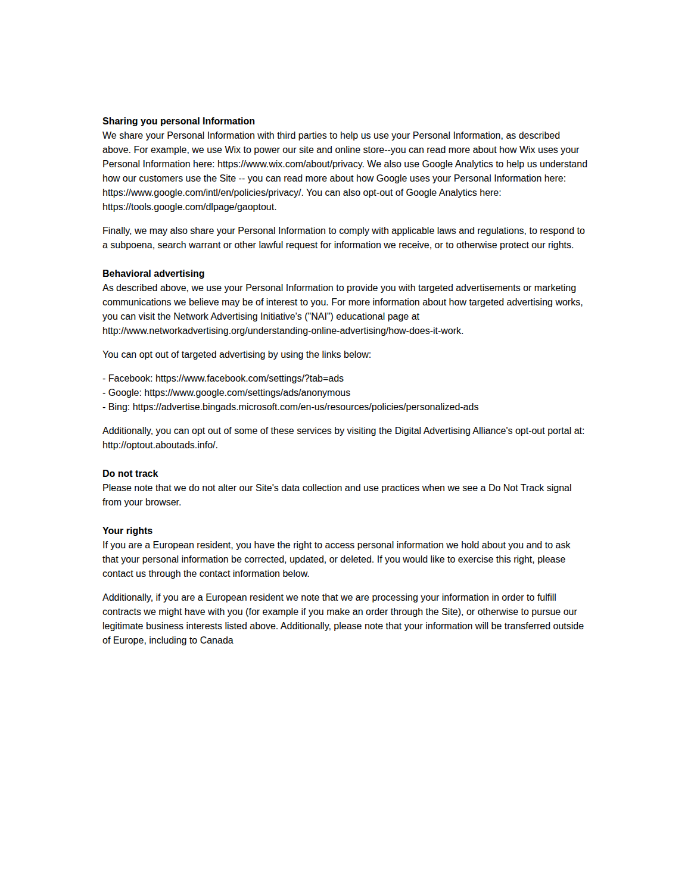Sharing you personal Information
We share your Personal Information with third parties to help us use your Personal Information, as described above. For example, we use Wix to power our site and online store--you can read more about how Wix uses your Personal Information here: https://www.wix.com/about/privacy. We also use Google Analytics to help us understand how our customers use the Site -- you can read more about how Google uses your Personal Information here: https://www.google.com/intl/en/policies/privacy/. You can also opt-out of Google Analytics here: https://tools.google.com/dlpage/gaoptout.
Finally, we may also share your Personal Information to comply with applicable laws and regulations, to respond to a subpoena, search warrant or other lawful request for information we receive, or to otherwise protect our rights.
Behavioral advertising
As described above, we use your Personal Information to provide you with targeted advertisements or marketing communications we believe may be of interest to you. For more information about how targeted advertising works, you can visit the Network Advertising Initiative's ("NAI") educational page at http://www.networkadvertising.org/understanding-online-advertising/how-does-it-work.
You can opt out of targeted advertising by using the links below:
Facebook: https://www.facebook.com/settings/?tab=ads
Google: https://www.google.com/settings/ads/anonymous
Bing: https://advertise.bingads.microsoft.com/en-us/resources/policies/personalized-ads
Additionally, you can opt out of some of these services by visiting the Digital Advertising Alliance's opt-out portal at: http://optout.aboutads.info/.
Do not track
Please note that we do not alter our Site's data collection and use practices when we see a Do Not Track signal from your browser.
Your rights
If you are a European resident, you have the right to access personal information we hold about you and to ask that your personal information be corrected, updated, or deleted. If you would like to exercise this right, please contact us through the contact information below.
Additionally, if you are a European resident we note that we are processing your information in order to fulfill contracts we might have with you (for example if you make an order through the Site), or otherwise to pursue our legitimate business interests listed above. Additionally, please note that your information will be transferred outside of Europe, including to Canada